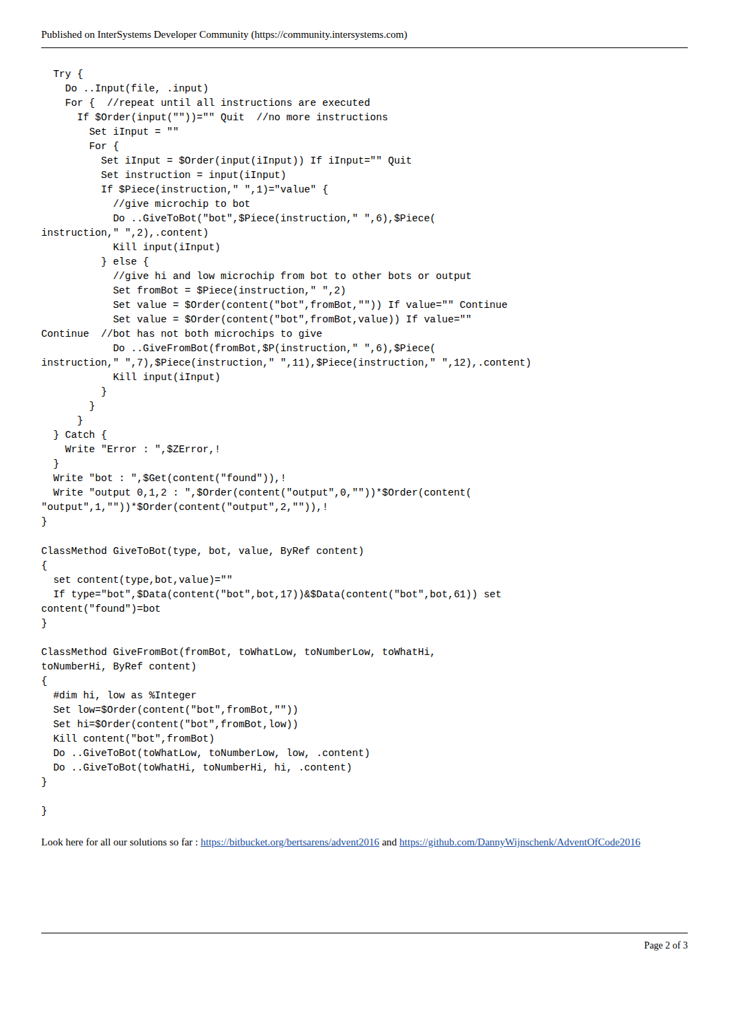Published on InterSystems Developer Community (https://community.intersystems.com)
  Try {
    Do ..Input(file, .input)
    For {  //repeat until all instructions are executed
      If $Order(input(""))="" Quit  //no more instructions
        Set iInput = ""
        For {
          Set iInput = $Order(input(iInput)) If iInput="" Quit
          Set instruction = input(iInput)
          If $Piece(instruction," ",1)="value" {
            //give microchip to bot
            Do ..GiveToBot("bot",$Piece(instruction," ",6),$Piece(
instruction," ",2),.content)
            Kill input(iInput)
          } else {
            //give hi and low microchip from bot to other bots or output
            Set fromBot = $Piece(instruction," ",2)
            Set value = $Order(content("bot",fromBot,"")) If value="" Continue
            Set value = $Order(content("bot",fromBot,value)) If value=""
Continue  //bot has not both microchips to give
            Do ..GiveFromBot(fromBot,$P(instruction," ",6),$Piece(
instruction," ",7),$Piece(instruction," ",11),$Piece(instruction," ",12),.content)
            Kill input(iInput)
          }
        }
      }
  } Catch {
    Write "Error : ",$ZError,!
  }
  Write "bot : ",$Get(content("found")),!
  Write "output 0,1,2 : ",$Order(content("output",0,""))*$Order(content(
"output",1,""))*$Order(content("output",2,"")),!
}

ClassMethod GiveToBot(type, bot, value, ByRef content)
{
  set content(type,bot,value)=""
  If type="bot",$Data(content("bot",bot,17))&$Data(content("bot",bot,61)) set
content("found")=bot
}

ClassMethod GiveFromBot(fromBot, toWhatLow, toNumberLow, toWhatHi,
toNumberHi, ByRef content)
{
  #dim hi, low as %Integer
  Set low=$Order(content("bot",fromBot,""))
  Set hi=$Order(content("bot",fromBot,low))
  Kill content("bot",fromBot)
  Do ..GiveToBot(toWhatLow, toNumberLow, low, .content)
  Do ..GiveToBot(toWhatHi, toNumberHi, hi, .content)
}

}
Look here for all our solutions so far : https://bitbucket.org/bertsarens/advent2016 and https://github.com/DannyWijnschenk/AdventOfCode2016
Page 2 of 3